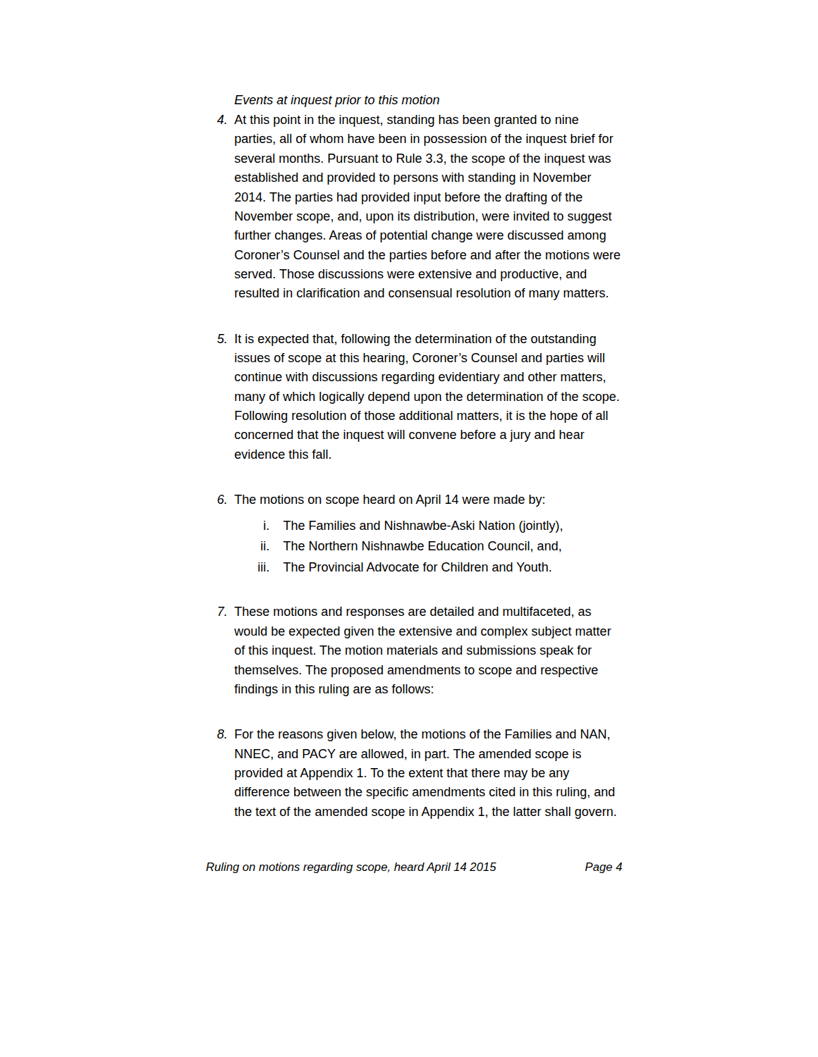Events at inquest prior to this motion
4. At this point in the inquest, standing has been granted to nine parties, all of whom have been in possession of the inquest brief for several months. Pursuant to Rule 3.3, the scope of the inquest was established and provided to persons with standing in November 2014. The parties had provided input before the drafting of the November scope, and, upon its distribution, were invited to suggest further changes. Areas of potential change were discussed among Coroner’s Counsel and the parties before and after the motions were served. Those discussions were extensive and productive, and resulted in clarification and consensual resolution of many matters.
5. It is expected that, following the determination of the outstanding issues of scope at this hearing, Coroner’s Counsel and parties will continue with discussions regarding evidentiary and other matters, many of which logically depend upon the determination of the scope. Following resolution of those additional matters, it is the hope of all concerned that the inquest will convene before a jury and hear evidence this fall.
6. The motions on scope heard on April 14 were made by:
i. The Families and Nishnawbe-Aski Nation (jointly),
ii. The Northern Nishnawbe Education Council, and,
iii. The Provincial Advocate for Children and Youth.
7. These motions and responses are detailed and multifaceted, as would be expected given the extensive and complex subject matter of this inquest. The motion materials and submissions speak for themselves. The proposed amendments to scope and respective findings in this ruling are as follows:
8. For the reasons given below, the motions of the Families and NAN, NNEC, and PACY are allowed, in part. The amended scope is provided at Appendix 1. To the extent that there may be any difference between the specific amendments cited in this ruling, and the text of the amended scope in Appendix 1, the latter shall govern.
Ruling on motions regarding scope, heard April 14 2015 Page 4